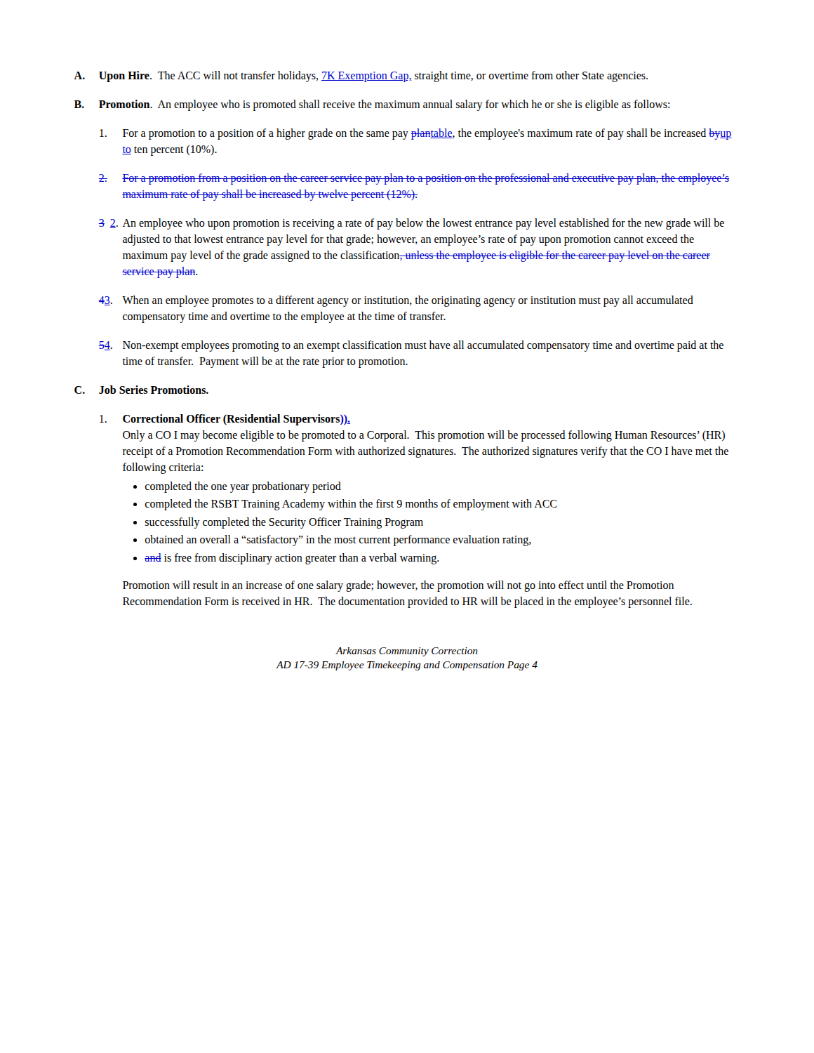A.
Upon Hire. The ACC will not transfer holidays, 7K Exemption Gap, straight time, or overtime from other State agencies.
B.
Promotion. An employee who is promoted shall receive the maximum annual salary for which he or she is eligible as follows:
1.
For a promotion to a position of a higher grade on the same pay plan table, the employee's maximum rate of pay shall be increased by up to ten percent (10%).
2.
For a promotion from a position on the career service pay plan to a position on the professional and executive pay plan, the employee’s maximum rate of pay shall be increased by twelve percent (12%).
3 2.
An employee who upon promotion is receiving a rate of pay below the lowest entrance pay level established for the new grade will be adjusted to that lowest entrance pay level for that grade; however, an employee’s rate of pay upon promotion cannot exceed the maximum pay level of the grade assigned to the classification, unless the employee is eligible for the career pay level on the career service pay plan.
43.
When an employee promotes to a different agency or institution, the originating agency or institution must pay all accumulated compensatory time and overtime to the employee at the time of transfer.
54.
Non-exempt employees promoting to an exempt classification must have all accumulated compensatory time and overtime paid at the time of transfer. Payment will be at the rate prior to promotion.
C.
Job Series Promotions.
1.
Correctional Officer (Residential Supervisors)).
Only a CO I may become eligible to be promoted to a Corporal. This promotion will be processed following Human Resources’ (HR) receipt of a Promotion Recommendation Form with authorized signatures. The authorized signatures verify that the CO I have met the following criteria:
completed the one year probationary period
completed the RSBT Training Academy within the first 9 months of employment with ACC
successfully completed the Security Officer Training Program
obtained an overall a “satisfactory” in the most current performance evaluation rating,
and is free from disciplinary action greater than a verbal warning.
Promotion will result in an increase of one salary grade; however, the promotion will not go into effect until the Promotion Recommendation Form is received in HR. The documentation provided to HR will be placed in the employee’s personnel file.
Arkansas Community Correction
AD 17-39 Employee Timekeeping and Compensation Page 4